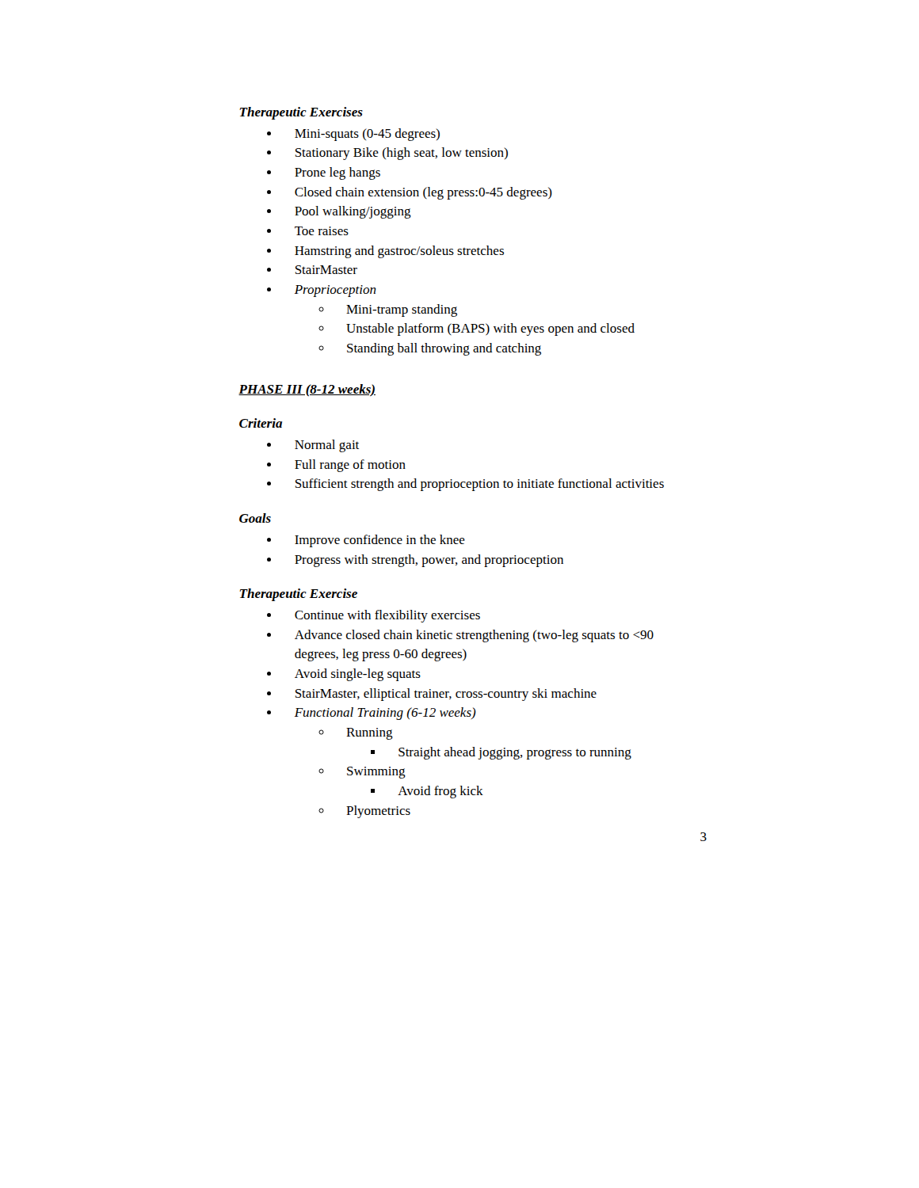Therapeutic Exercises
Mini-squats (0-45 degrees)
Stationary Bike (high seat, low tension)
Prone leg hangs
Closed chain extension (leg press:0-45 degrees)
Pool walking/jogging
Toe raises
Hamstring and gastroc/soleus stretches
StairMaster
Proprioception
Mini-tramp standing
Unstable platform (BAPS) with eyes open and closed
Standing ball throwing and catching
PHASE III (8-12 weeks)
Criteria
Normal gait
Full range of motion
Sufficient strength and proprioception to initiate functional activities
Goals
Improve confidence in the knee
Progress with strength, power, and proprioception
Therapeutic Exercise
Continue with flexibility exercises
Advance closed chain kinetic strengthening (two-leg squats to <90 degrees, leg press 0-60 degrees)
Avoid single-leg squats
StairMaster, elliptical trainer, cross-country ski machine
Functional Training (6-12 weeks)
Running
Straight ahead jogging, progress to running
Swimming
Avoid frog kick
Plyometrics
3